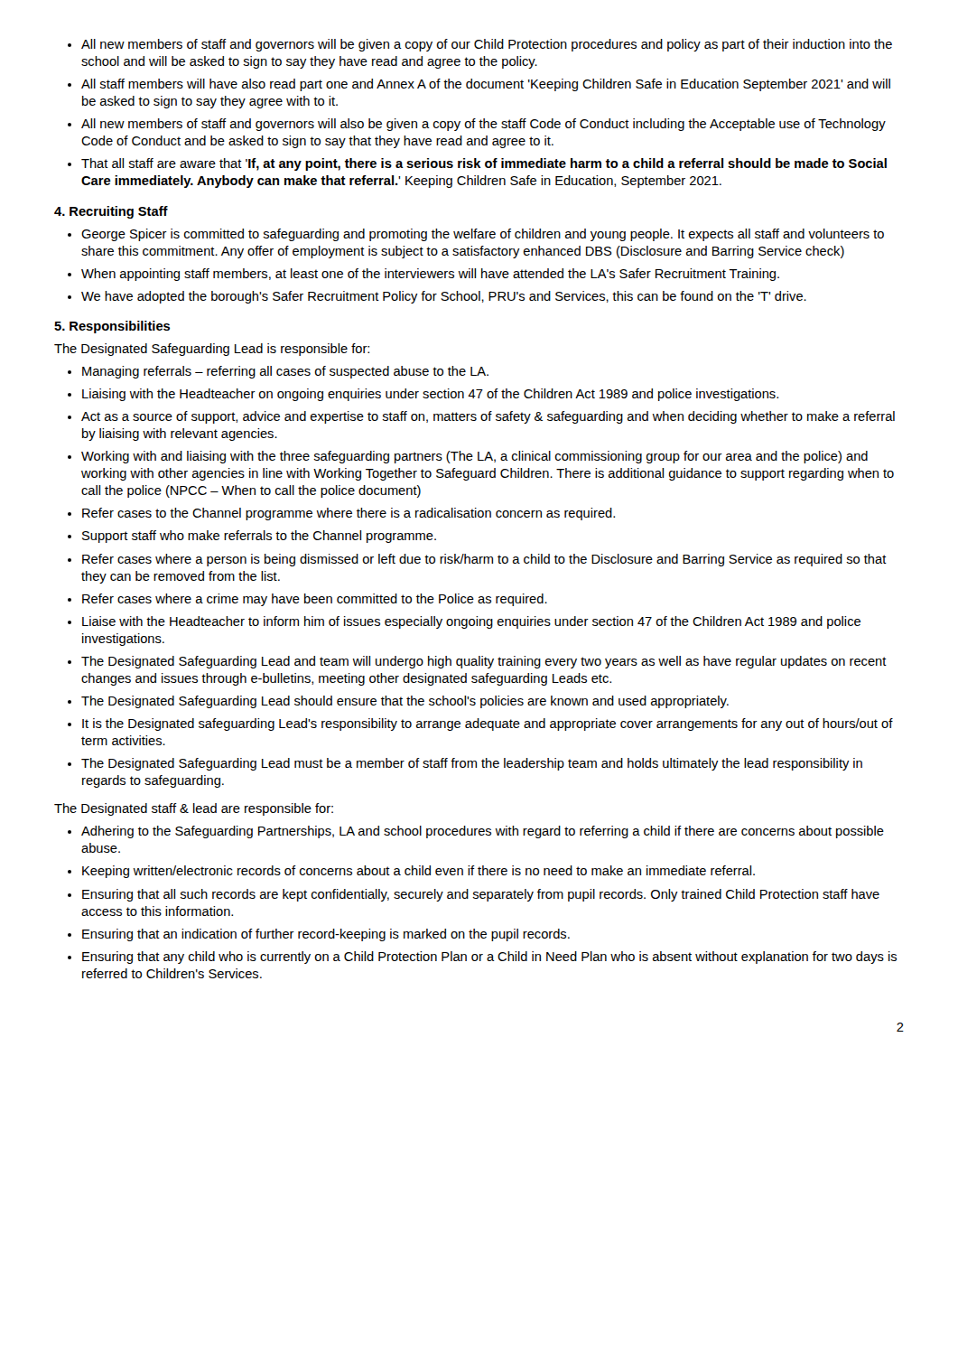All new members of staff and governors will be given a copy of our Child Protection procedures and policy as part of their induction into the school and will be asked to sign to say they have read and agree to the policy.
All staff members will have also read part one and Annex A of the document 'Keeping Children Safe in Education September 2021' and will be asked to sign to say they agree with to it.
All new members of staff and governors will also be given a copy of the staff Code of Conduct including the Acceptable use of Technology Code of Conduct and be asked to sign to say that they have read and agree to it.
That all staff are aware that 'If, at any point, there is a serious risk of immediate harm to a child a referral should be made to Social Care immediately. Anybody can make that referral.' Keeping Children Safe in Education, September 2021.
4. Recruiting Staff
George Spicer is committed to safeguarding and promoting the welfare of children and young people. It expects all staff and volunteers to share this commitment. Any offer of employment is subject to a satisfactory enhanced DBS (Disclosure and Barring Service check)
When appointing staff members, at least one of the interviewers will have attended the LA's Safer Recruitment Training.
We have adopted the borough's Safer Recruitment Policy for School, PRU's and Services, this can be found on the 'T' drive.
5. Responsibilities
The Designated Safeguarding Lead is responsible for:
Managing referrals – referring all cases of suspected abuse to the LA.
Liaising with the Headteacher on ongoing enquiries under section 47 of the Children Act 1989 and police investigations.
Act as a source of support, advice and expertise to staff on, matters of safety & safeguarding and when deciding whether to make a referral by liaising with relevant agencies.
Working with and liaising with the three safeguarding partners (The LA, a clinical commissioning group for our area and the police) and working with other agencies in line with Working Together to Safeguard Children. There is additional guidance to support regarding when to call the police (NPCC – When to call the police document)
Refer cases to the Channel programme where there is a radicalisation concern as required.
Support staff who make referrals to the Channel programme.
Refer cases where a person is being dismissed or left due to risk/harm to a child to the Disclosure and Barring Service as required so that they can be removed from the list.
Refer cases where a crime may have been committed to the Police as required.
Liaise with the Headteacher to inform him of issues especially ongoing enquiries under section 47 of the Children Act 1989 and police investigations.
The Designated Safeguarding Lead and team will undergo high quality training every two years as well as have regular updates on recent changes and issues through e-bulletins, meeting other designated safeguarding Leads etc.
The Designated Safeguarding Lead should ensure that the school's policies are known and used appropriately.
It is the Designated safeguarding Lead's responsibility to arrange adequate and appropriate cover arrangements for any out of hours/out of term activities.
The Designated Safeguarding Lead must be a member of staff from the leadership team and holds ultimately the lead responsibility in regards to safeguarding.
The Designated staff & lead are responsible for:
Adhering to the Safeguarding Partnerships, LA and school procedures with regard to referring a child if there are concerns about possible abuse.
Keeping written/electronic records of concerns about a child even if there is no need to make an immediate referral.
Ensuring that all such records are kept confidentially, securely and separately from pupil records. Only trained Child Protection staff have access to this information.
Ensuring that an indication of further record-keeping is marked on the pupil records.
Ensuring that any child who is currently on a Child Protection Plan or a Child in Need Plan who is absent without explanation for two days is referred to Children's Services.
2